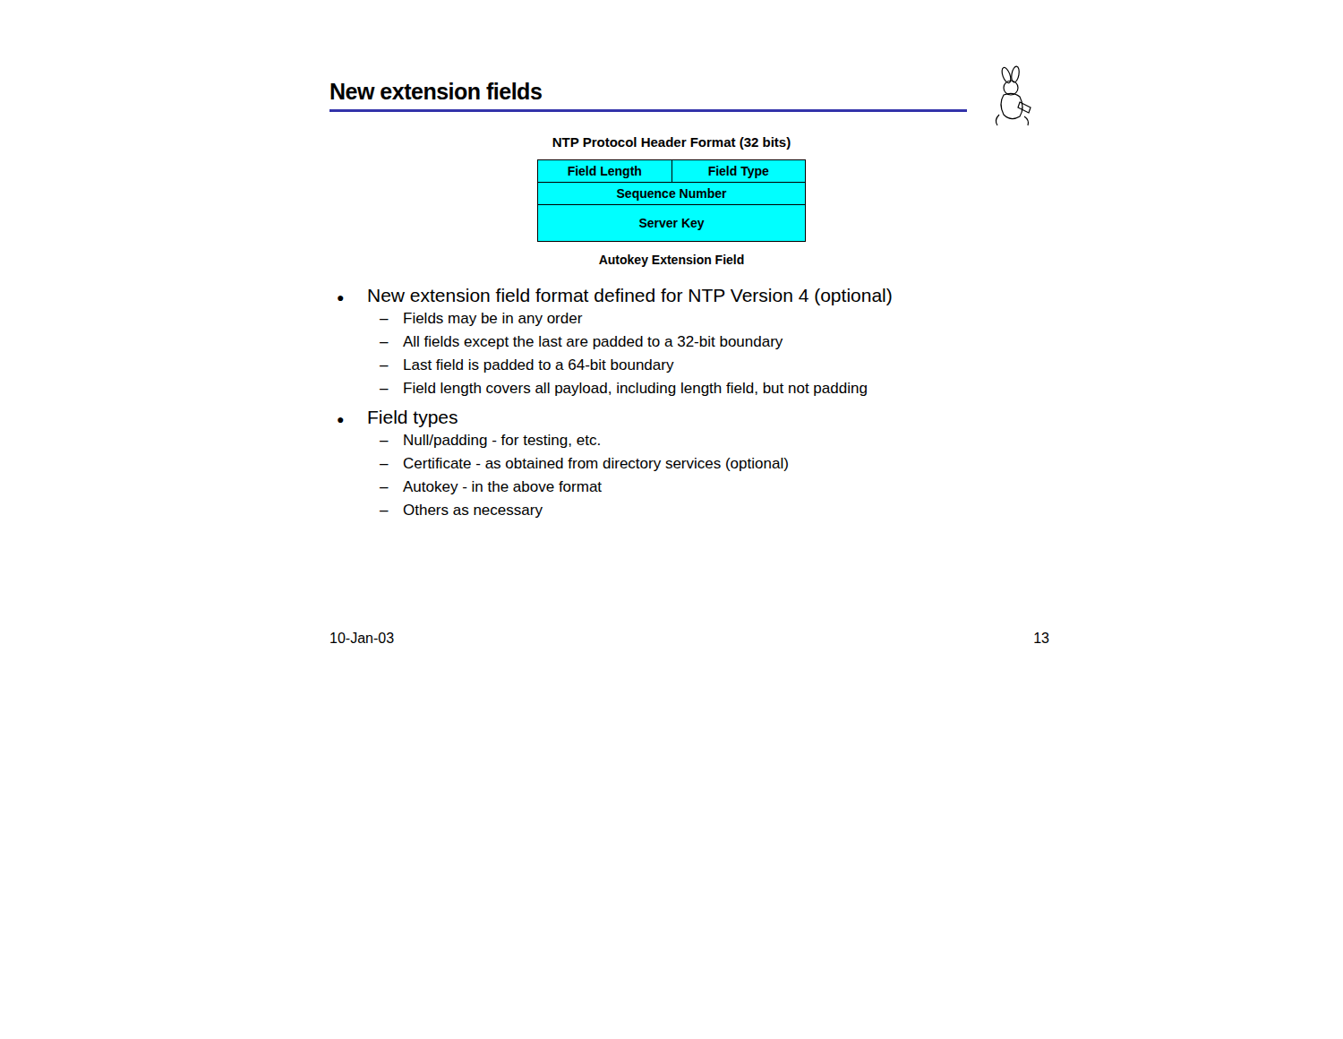New extension fields
NTP Protocol Header Format (32 bits)
| Field Length | Field Type |
| Sequence Number |
| Server Key |
Autokey Extension Field
New extension field format defined for NTP Version 4 (optional)
Fields may be in any order
All fields except the last are padded to a 32-bit boundary
Last field is padded to a 64-bit boundary
Field length covers all payload, including length field, but not padding
Field types
Null/padding - for testing, etc.
Certificate - as obtained from directory services (optional)
Autokey - in the above format
Others as necessary
10-Jan-03
13